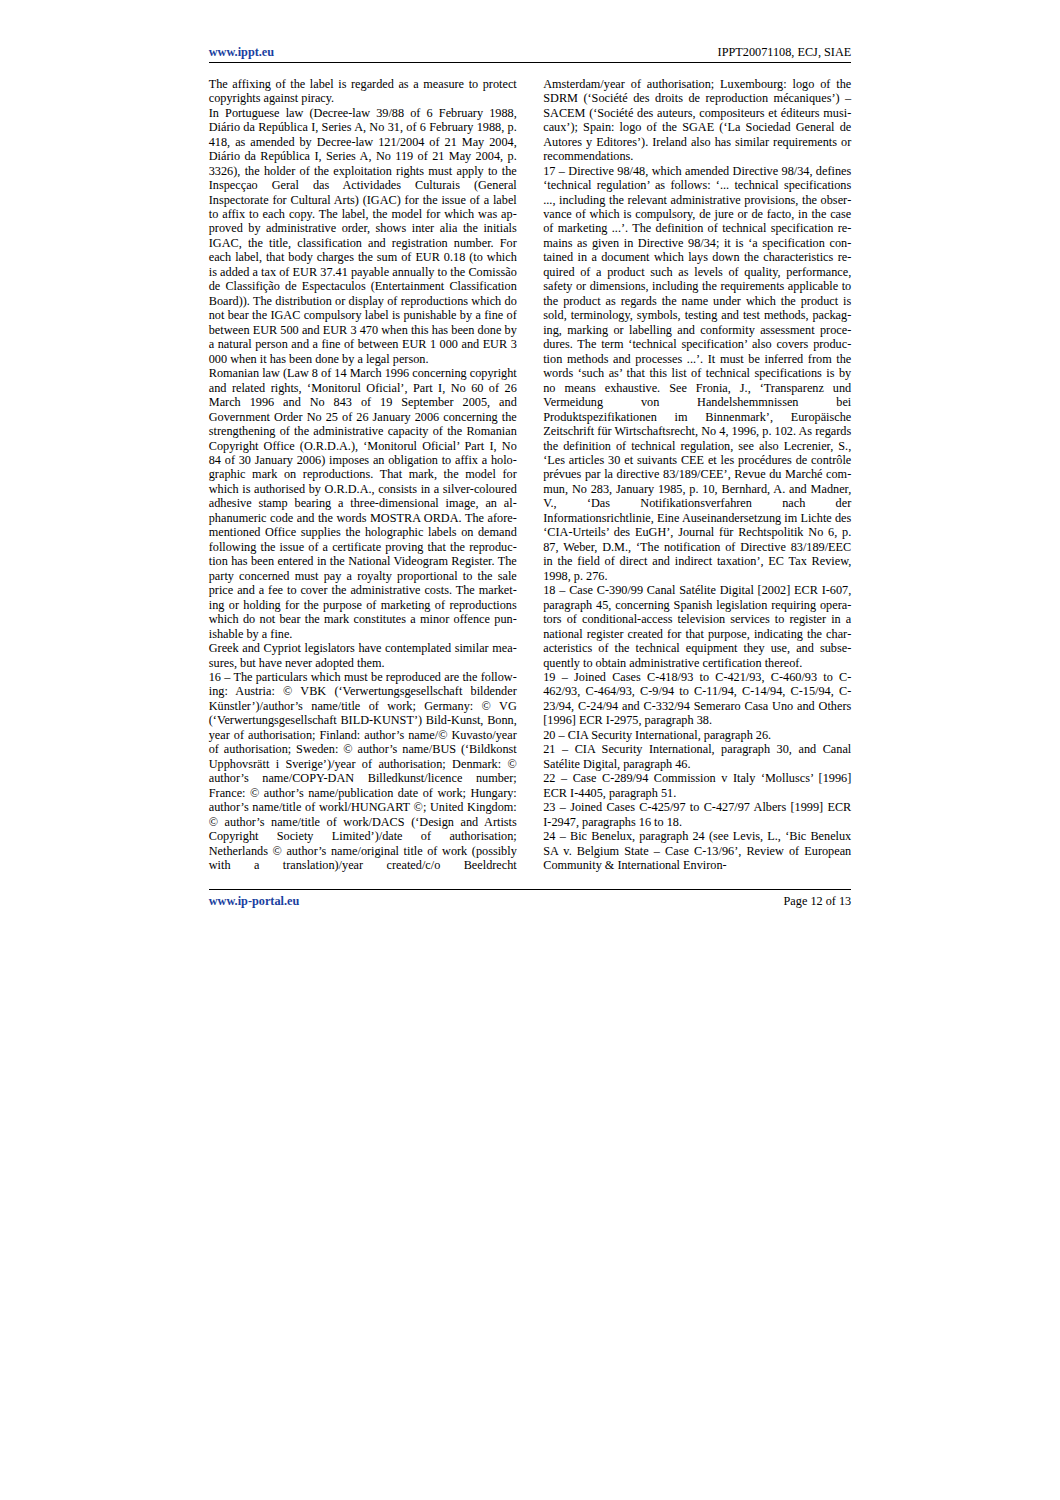www.ippt.eu
IPPT20071108, ECJ, SIAE
The affixing of the label is regarded as a measure to protect copyrights against piracy.
In Portuguese law (Decree-law 39/88 of 6 February 1988, Diário da República I, Series A, No 31, of 6 February 1988, p. 418, as amended by Decree-law 121/2004 of 21 May 2004, Diário da República I, Series A, No 119 of 21 May 2004, p. 3326), the holder of the exploitation rights must apply to the Inspecçao Geral das Actividades Culturais (General Inspectorate for Cultural Arts) (IGAC) for the issue of a label to affix to each copy. The label, the model for which was approved by administrative order, shows inter alia the initials IGAC, the title, classification and registration number. For each label, that body charges the sum of EUR 0.18 (to which is added a tax of EUR 37.41 payable annually to the Comissão de Classifição de Espectaculos (Entertainment Classification Board)). The distribution or display of reproductions which do not bear the IGAC compulsory label is punishable by a fine of between EUR 500 and EUR 3 470 when this has been done by a natural person and a fine of between EUR 1 000 and EUR 3 000 when it has been done by a legal person.
Romanian law (Law 8 of 14 March 1996 concerning copyright and related rights, ‘Monitorul Oficial’, Part I, No 60 of 26 March 1996 and No 843 of 19 September 2005, and Government Order No 25 of 26 January 2006 concerning the strengthening of the administrative capacity of the Romanian Copyright Office (O.R.D.A.), ‘Monitorul Oficial’ Part I, No 84 of 30 January 2006) imposes an obligation to affix a holographic mark on reproductions. That mark, the model for which is authorised by O.R.D.A., consists in a silver-coloured adhesive stamp bearing a three-dimensional image, an alphanumeric code and the words MOSTRA ORDA. The aforementioned Office supplies the holographic labels on demand following the issue of a certificate proving that the reproduction has been entered in the National Videogram Register. The party concerned must pay a royalty proportional to the sale price and a fee to cover the administrative costs. The marketing or holding for the purpose of marketing of reproductions which do not bear the mark constitutes a minor offence punishable by a fine.
Greek and Cypriot legislators have contemplated similar measures, but have never adopted them.
16 – The particulars which must be reproduced are the following: Austria: © VBK (‘Verwertungsgesellschaft bildender Künstler’)/author’s name/title of work; Germany: © VG (‘Verwertungsgesellschaft BILD-KUNST’) Bild-Kunst, Bonn, year of authorisation; Finland: author’s name/© Kuvasto/year of authorisation; Sweden: © author’s name/BUS (‘Bildkonst Upphovsrätt i Sverige’)/year of authorisation; Denmark: © author’s name/COPY-DAN Billedkunst/licence number; France: © author’s name/publication date of work; Hungary: author’s name/title of workl/HUNGART ©; United Kingdom: © author’s name/title of work/DACS (‘Design and Artists Copyright Society Limited’)/date of authorisation; Netherlands © author’s name/original title of work (possibly with a translation)/year created/c/o Beeldrecht Amsterdam/year of authorisation; Luxembourg: logo of the SDRM (‘Société des droits de reproduction mécaniques’) – SACEM (‘Société des auteurs, compositeurs et éditeurs musicaux’); Spain: logo of the SGAE (‘La Sociedad General de Autores y Editores’). Ireland also has similar requirements or recommendations.
17 – Directive 98/48, which amended Directive 98/34, defines ‘technical regulation’ as follows: ‘... technical specifications ..., including the relevant administrative provisions, the observance of which is compulsory, de jure or de facto, in the case of marketing ...’. The definition of technical specification remains as given in Directive 98/34; it is ‘a specification contained in a document which lays down the characteristics required of a product such as levels of quality, performance, safety or dimensions, including the requirements applicable to the product as regards the name under which the product is sold, terminology, symbols, testing and test methods, packaging, marking or labelling and conformity assessment procedures. The term ‘technical specification’ also covers production methods and processes ...’. It must be inferred from the words ‘such as’ that this list of technical specifications is by no means exhaustive. See Fronia, J., ‘Transparenz und Vermeidung von Handelshemmnissen bei Produktspezifikationen im Binnenmark’, Europäische Zeitschrift für Wirtschaftsrecht, No 4, 1996, p. 102. As regards the definition of technical regulation, see also Lecrenier, S., ‘Les articles 30 et suivants CEE et les procédures de contrôle prévues par la directive 83/189/CEE’, Revue du Marché commun, No 283, January 1985, p. 10, Bernhard, A. and Madner, V., ‘Das Notifikationsverfahren nach der Informationsrichtlinie, Eine Auseinandersetzung im Lichte des ‘CIA-Urteils’ des EuGH’, Journal für Rechtspolitik No 6, p. 87, Weber, D.M., ‘The notification of Directive 83/189/EEC in the field of direct and indirect taxation’, EC Tax Review, 1998, p. 276.
18 – Case C-390/99 Canal Satélite Digital [2002] ECR I-607, paragraph 45, concerning Spanish legislation requiring operators of conditional-access television services to register in a national register created for that purpose, indicating the characteristics of the technical equipment they use, and subsequently to obtain administrative certification thereof.
19 – Joined Cases C-418/93 to C-421/93, C-460/93 to C-462/93, C-464/93, C-9/94 to C-11/94, C-14/94, C-15/94, C-23/94, C-24/94 and C-332/94 Semeraro Casa Uno and Others [1996] ECR I-2975, paragraph 38.
20 – CIA Security International, paragraph 26.
21 – CIA Security International, paragraph 30, and Canal Satélite Digital, paragraph 46.
22 – Case C-289/94 Commission v Italy ‘Molluscs’ [1996] ECR I-4405, paragraph 51.
23 – Joined Cases C-425/97 to C-427/97 Albers [1999] ECR I-2947, paragraphs 16 to 18.
24 – Bic Benelux, paragraph 24 (see Levis, L., ‘Bic Benelux SA v. Belgium State – Case C-13/96’, Review of European Community & International Environ-
www.ip-portal.eu
Page 12 of 13